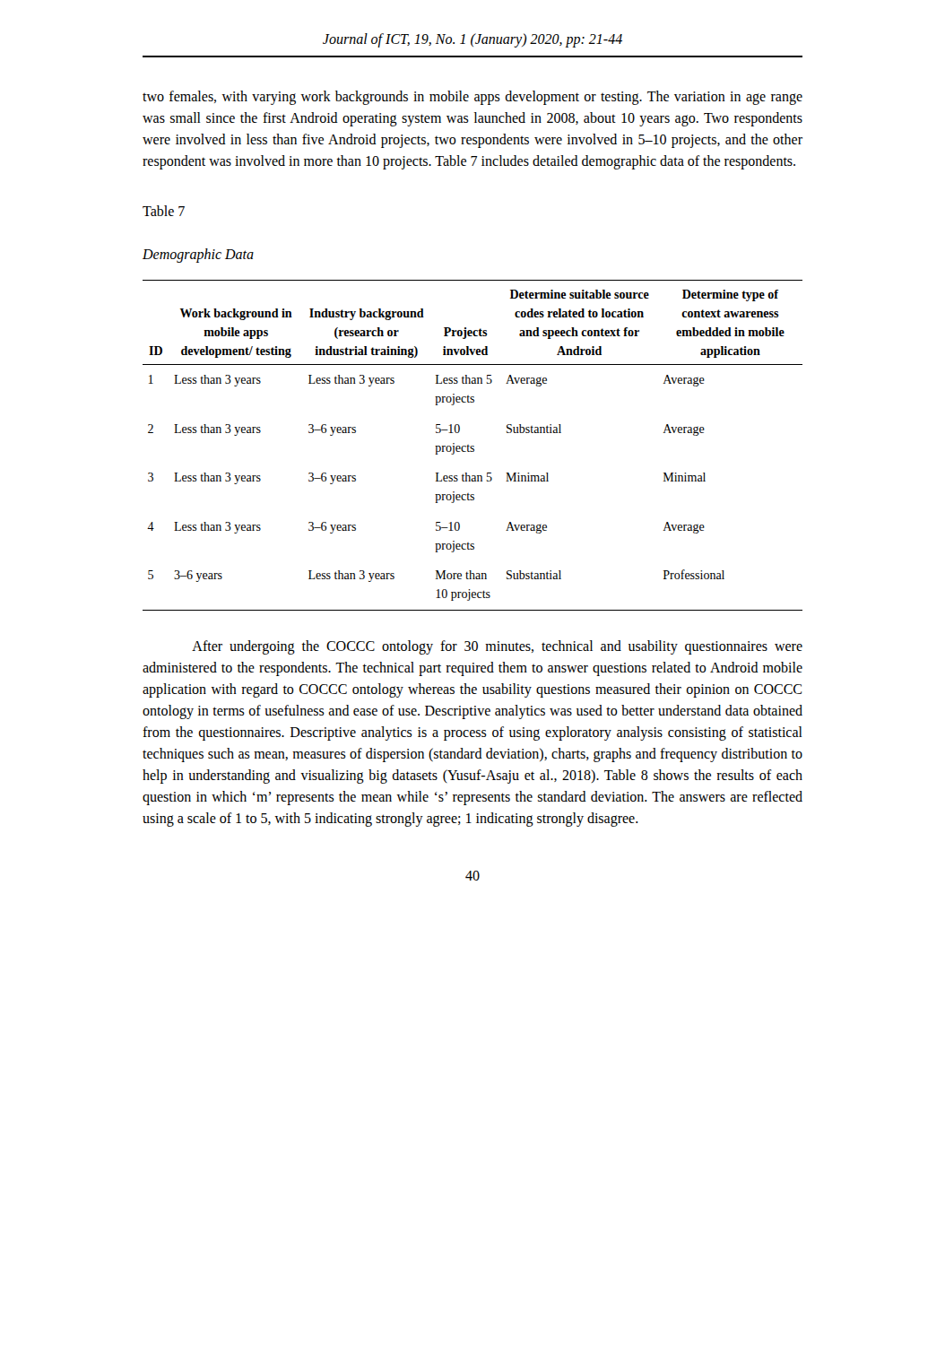Journal of ICT, 19, No. 1 (January) 2020, pp: 21-44
two females, with varying work backgrounds in mobile apps development or testing. The variation in age range was small since the first Android operating system was launched in 2008, about 10 years ago. Two respondents were involved in less than five Android projects, two respondents were involved in 5–10 projects, and the other respondent was involved in more than 10 projects. Table 7 includes detailed demographic data of the respondents.
Table 7
Demographic Data
| ID | Work background in mobile apps development/ testing | Industry background (research or industrial training) | Projects involved | Determine suitable source codes related to location and speech context for Android | Determine type of context awareness embedded in mobile application |
| --- | --- | --- | --- | --- | --- |
| 1 | Less than 3 years | Less than 3 years | Less than 5 projects | Average | Average |
| 2 | Less than 3 years | 3–6 years | 5–10 projects | Substantial | Average |
| 3 | Less than 3 years | 3–6 years | Less than 5 projects | Minimal | Minimal |
| 4 | Less than 3 years | 3–6 years | 5–10 projects | Average | Average |
| 5 | 3–6 years | Less than 3 years | More than 10 projects | Substantial | Professional |
After undergoing the COCCC ontology for 30 minutes, technical and usability questionnaires were administered to the respondents. The technical part required them to answer questions related to Android mobile application with regard to COCCC ontology whereas the usability questions measured their opinion on COCCC ontology in terms of usefulness and ease of use. Descriptive analytics was used to better understand data obtained from the questionnaires. Descriptive analytics is a process of using exploratory analysis consisting of statistical techniques such as mean, measures of dispersion (standard deviation), charts, graphs and frequency distribution to help in understanding and visualizing big datasets (Yusuf-Asaju et al., 2018). Table 8 shows the results of each question in which ‘m’ represents the mean while ‘s’ represents the standard deviation. The answers are reflected using a scale of 1 to 5, with 5 indicating strongly agree; 1 indicating strongly disagree.
40